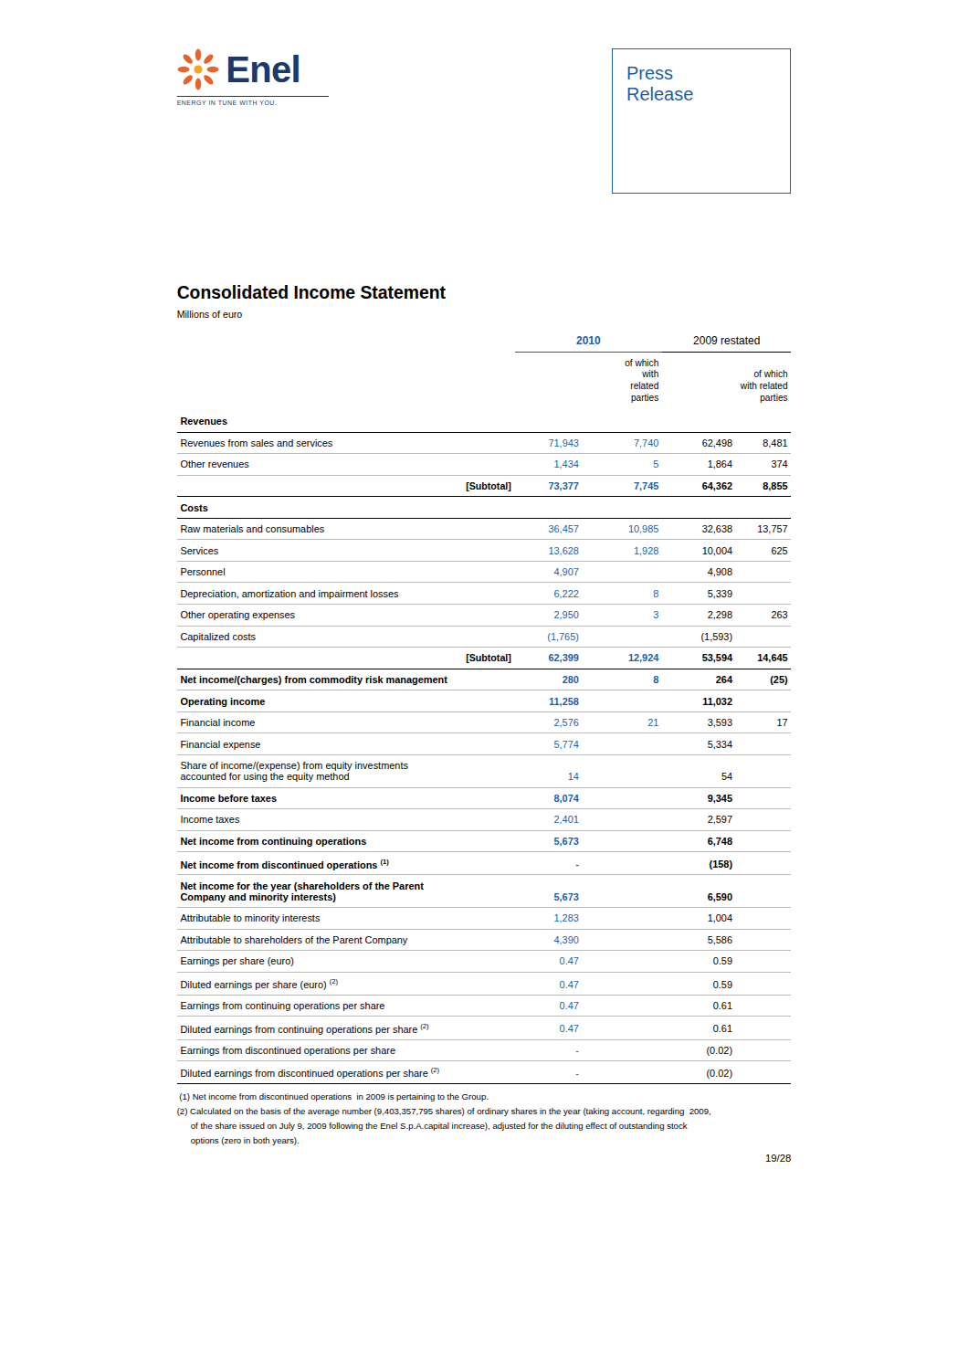Enel
ENERGY IN TUNE WITH YOU.
Press
Release
Consolidated Income Statement
Millions of euro
| | | 2010 | 2009 restated |
| --- | --- | --- | --- |
| | | | of which with related parties | | of which with related parties |
| Revenues | | | | | |
| Revenues from sales and services | | 71,943 | 7,740 | 62,498 | 8,481 |
| Other revenues | | 1,434 | 5 | 1,864 | 374 |
| | [Subtotal] | 73,377 | 7,745 | 64,362 | 8,855 |
| Costs | | | | | |
| Raw materials and consumables | | 36,457 | 10,985 | 32,638 | 13,757 |
| Services | | 13,628 | 1,928 | 10,004 | 625 |
| Personnel | | 4,907 | | 4,908 | |
| Depreciation, amortization and impairment losses | | 6,222 | 8 | 5,339 | |
| Other operating expenses | | 2,950 | 3 | 2,298 | 263 |
| Capitalized costs | | (1,765) | | (1,593) | |
| | [Subtotal] | 62,399 | 12,924 | 53,594 | 14,645 |
| Net income/(charges) from commodity risk management | | 280 | 8 | 264 | (25) |
| Operating income | | 11,258 | | 11,032 | |
| Financial income | | 2,576 | 21 | 3,593 | 17 |
| Financial expense | | 5,774 | | 5,334 | |
| Share of income/(expense) from equity investments accounted for using the equity method | | 14 | | 54 | |
| Income before taxes | | 8,074 | | 9,345 | |
| Income taxes | | 2,401 | | 2,597 | |
| Net income from continuing operations | | 5,673 | | 6,748 | |
| Net income from discontinued operations (1) | | - | | (158) | |
| Net income for the year (shareholders of the Parent Company and minority interests) | | 5,673 | | 6,590 | |
| Attributable to minority interests | | 1,283 | | 1,004 | |
| Attributable to shareholders of the Parent Company | | 4,390 | | 5,586 | |
| Earnings per share (euro) | | 0.47 | | 0.59 | |
| Diluted earnings per share (euro) (2) | | 0.47 | | 0.59 | |
| Earnings from continuing operations per share | | 0.47 | | 0.61 | |
| Diluted earnings from continuing operations per share (2) | | 0.47 | | 0.61 | |
| Earnings from discontinued operations per share | | - | | (0.02) | |
| Diluted earnings from discontinued operations per share (2) | | - | | (0.02) | |
(1) Net income from discontinued operations in 2009 is pertaining to the Group.
(2) Calculated on the basis of the average number (9,403,357,795 shares) of ordinary shares in the year (taking account, regarding 2009,
of the share issued on July 9, 2009 following the Enel S.p.A.capital increase), adjusted for the diluting effect of outstanding stock
options (zero in both years).
19/28